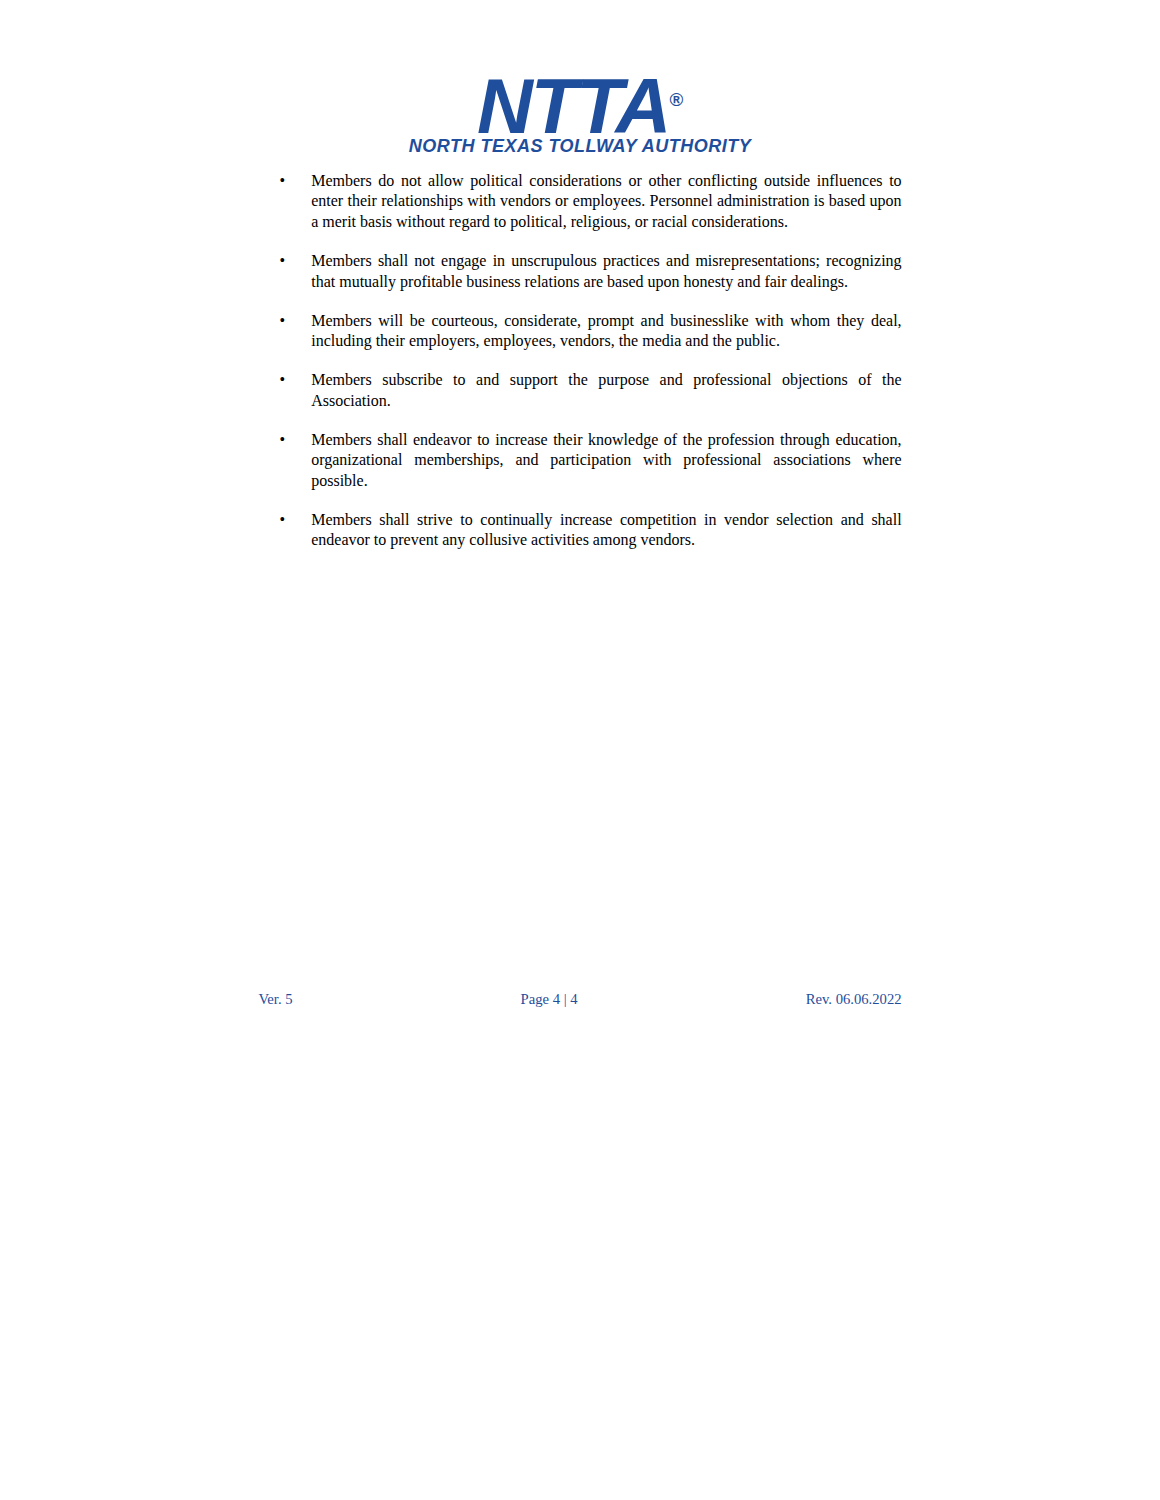NTTA®
NORTH TEXAS TOLLWAY AUTHORITY
Members do not allow political considerations or other conflicting outside influences to enter their relationships with vendors or employees. Personnel administration is based upon a merit basis without regard to political, religious, or racial considerations.
Members shall not engage in unscrupulous practices and misrepresentations; recognizing that mutually profitable business relations are based upon honesty and fair dealings.
Members will be courteous, considerate, prompt and businesslike with whom they deal, including their employers, employees, vendors, the media and the public.
Members subscribe to and support the purpose and professional objections of the Association.
Members shall endeavor to increase their knowledge of the profession through education, organizational memberships, and participation with professional associations where possible.
Members shall strive to continually increase competition in vendor selection and shall endeavor to prevent any collusive activities among vendors.
Ver. 5
Page 4 | 4
Rev. 06.06.2022